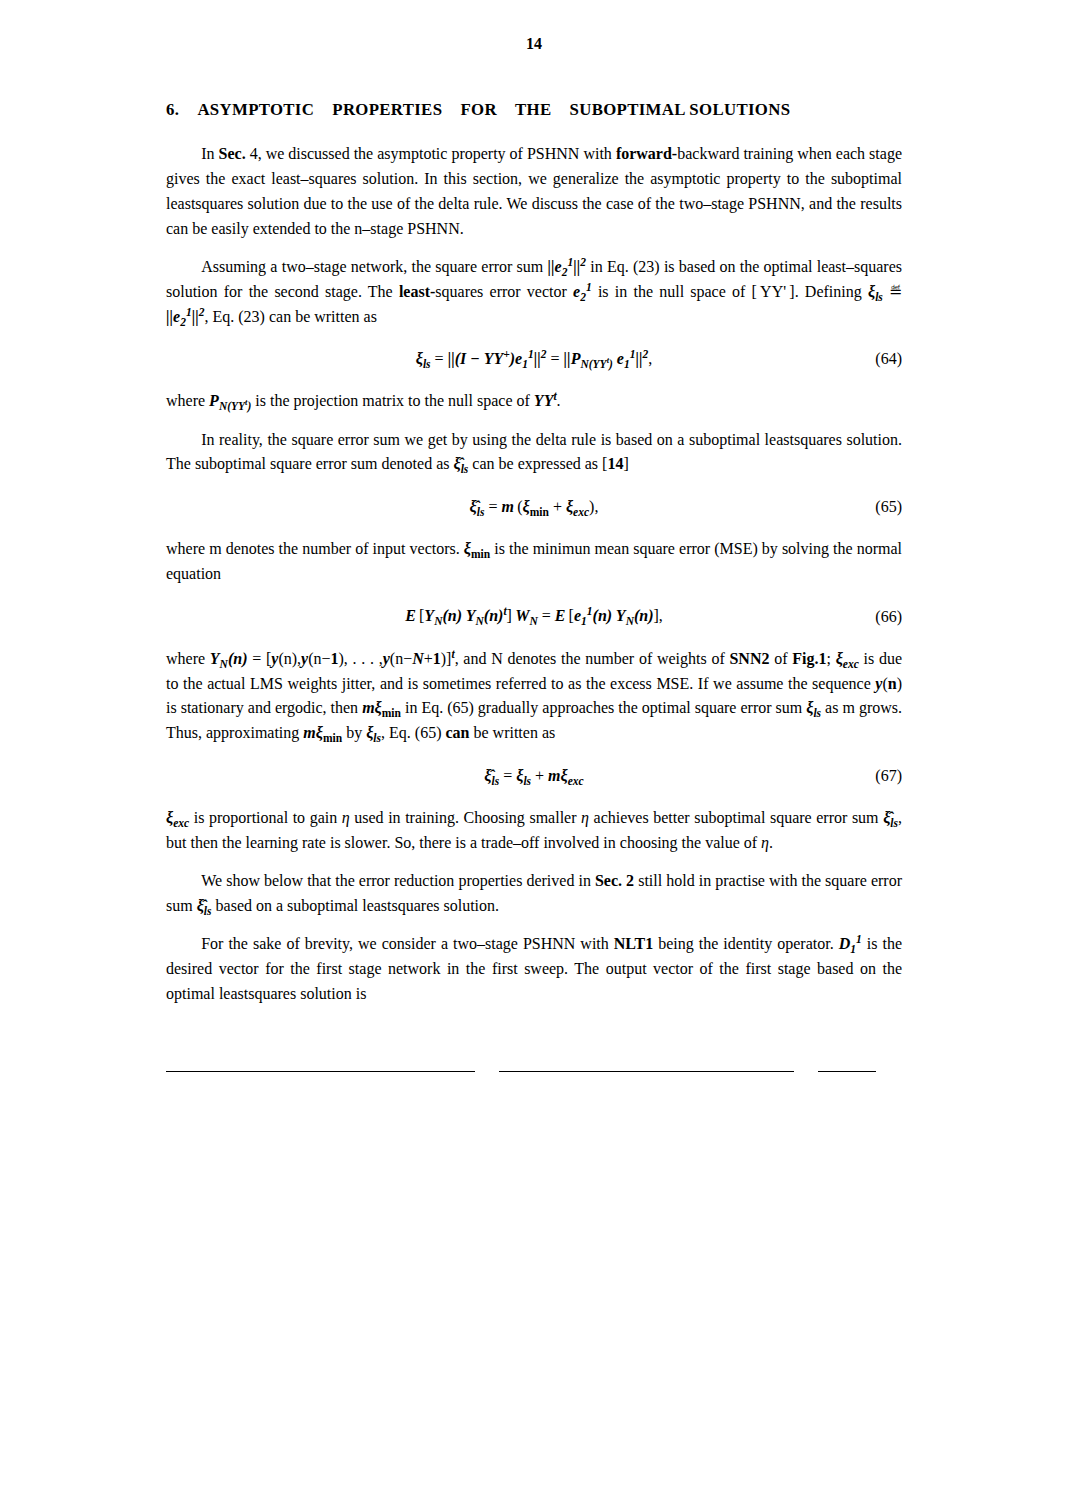14
6. Asymptotic Properties for the Suboptimal Solutions
In Sec. 4, we discussed the asymptotic property of PSHNN with forward-backward training when each stage gives the exact least–squares solution. In this section, we generalize the asymptotic property to the suboptimal leastsquares solution due to the use of the delta rule. We discuss the case of the two–stage PSHNN, and the results can be easily extended to the n–stage PSHNN.
Assuming a two–stage network, the square error sum ||e21||2 in Eq. (23) is based on the optimal least–squares solution for the second stage. The least-squares error vector e21 is in the null space of [ YY' ]. Defining ξls ≝ ||e21||2, Eq. (23) can be written as
ξls = ||(I − YY+)e11||2 = ||PN(YYt) e11||2, (64)
where PN(YYt) is the projection matrix to the null space of YYt.
In reality, the square error sum we get by using the delta rule is based on a suboptimal leastsquares solution. The suboptimal square error sum denoted as ξ̂ls can be expressed as [14]
ξ̂ls = m (ξmin + ξexc), (65)
where m denotes the number of input vectors. ξmin is the minimun mean square error (MSE) by solving the normal equation
E [YN(n) YN(n)t] WN = E [e11(n) YN(n)], (66)
where YN(n) = [y(n),y(n−1), . . . ,y(n−N+1)]t, and N denotes the number of weights of SNN2 of Fig.1; ξexc is due to the actual LMS weights jitter, and is sometimes referred to as the excess MSE. If we assume the sequence y(n) is stationary and ergodic, then mξmin in Eq. (65) gradually approaches the optimal square error sum ξls as m grows. Thus, approximating mξmin by ξls, Eq. (65) can be written as
ξ̂ls = ξls + mξexc (67)
ξexc is proportional to gain η used in training. Choosing smaller η achieves better suboptimal square error sum ξ̂ls, but then the learning rate is slower. So, there is a trade–off involved in choosing the value of η.
We show below that the error reduction properties derived in Sec. 2 still hold in practise with the square error sum ξ̂ls based on a suboptimal leastsquares solution.
For the sake of brevity, we consider a two–stage PSHNN with NLT1 being the identity operator. D11 is the desired vector for the first stage network in the first sweep. The output vector of the first stage based on the optimal leastsquares solution is